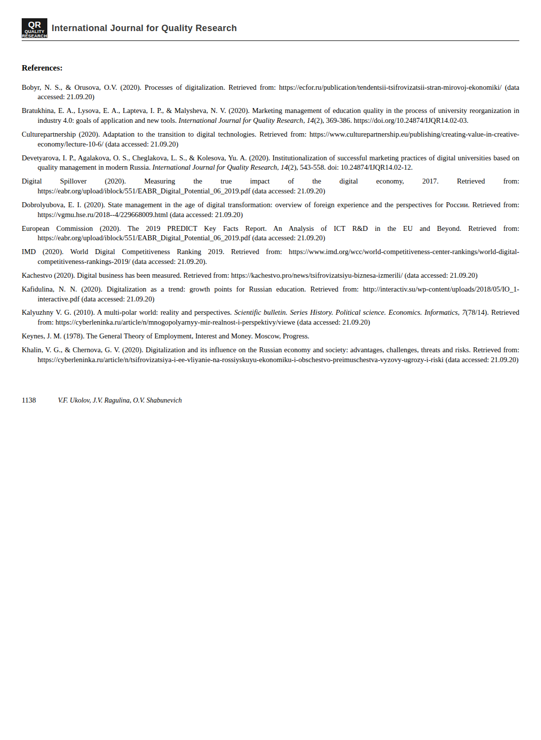QR QUALITY RESEARCH
International Journal for Quality Research
References:
Bobyr, N. S., & Orusova, O.V. (2020). Processes of digitalization. Retrieved from: https://ecfor.ru/publication/tendentsii-tsifrovizatsii-stran-mirovoj-ekonomiki/ (data accessed: 21.09.20)
Bratukhina, E. A., Lysova, E. A., Lapteva, I. P., & Malysheva, N. V. (2020). Marketing management of education quality in the process of university reorganization in industry 4.0: goals of application and new tools. International Journal for Quality Research, 14(2), 369-386. https://doi.org/10.24874/IJQR14.02-03.
Culturepartnership (2020). Adaptation to the transition to digital technologies. Retrieved from: https://www.culturepartnership.eu/publishing/creating-value-in-creative-economy/lecture-10-6/ (data accessed: 21.09.20)
Devetyarova, I. P., Agalakova, O. S., Cheglakova, L. S., & Kolesova, Yu. A. (2020). Institutionalization of successful marketing practices of digital universities based on quality management in modern Russia. International Journal for Quality Research, 14(2), 543-558. doi: 10.24874/IJQR14.02-12.
Digital Spillover (2020). Measuring the true impact of the digital economy, 2017. Retrieved from: https://eabr.org/upload/iblock/551/EABR_Digital_Potential_06_2019.pdf (data accessed: 21.09.20)
Dobrolyubova, E. I. (2020). State management in the age of digital transformation: overview of foreign experience and the perspectives for России. Retrieved from: https://vgmu.hse.ru/2018--4/229668009.html (data accessed: 21.09.20)
European Commission (2020). The 2019 PREDICT Key Facts Report. An Analysis of ICT R&D in the EU and Beyond. Retrieved from: https://eabr.org/upload/iblock/551/EABR_Digital_Potential_06_2019.pdf (data accessed: 21.09.20)
IMD (2020). World Digital Competitiveness Ranking 2019. Retrieved from: https://www.imd.org/wcc/world-competitiveness-center-rankings/world-digital-competitiveness-rankings-2019/ (data accessed: 21.09.20).
Kachestvo (2020). Digital business has been measured. Retrieved from: https://kachestvo.pro/news/tsifrovizatsiyu-biznesa-izmerili/ (data accessed: 21.09.20)
Kafidulina, N. N. (2020). Digitalization as a trend: growth points for Russian education. Retrieved from: http://interactiv.su/wp-content/uploads/2018/05/IO_1-interactive.pdf (data accessed: 21.09.20)
Kalyuzhny V. G. (2010). A multi-polar world: reality and perspectives. Scientific bulletin. Series History. Political science. Economics. Informatics, 7(78/14). Retrieved from: https://cyberleninka.ru/article/n/mnogopolyarnyy-mir-realnost-i-perspektivy/viewe (data accessed: 21.09.20)
Keynes, J. M. (1978). The General Theory of Employment, Interest and Money. Moscow, Progress.
Khalin, V. G., & Chernova, G. V. (2020). Digitalization and its influence on the Russian economy and society: advantages, challenges, threats and risks. Retrieved from: https://cyberleninka.ru/article/n/tsifrovizatsiya-i-ee-vliyanie-na-rossiyskuyu-ekonomiku-i-obschestvo-preimuschestva-vyzovy-ugrozy-i-riski (data accessed: 21.09.20)
1138 V.F. Ukolov, J.V. Ragulina, O.V. Shabunevich